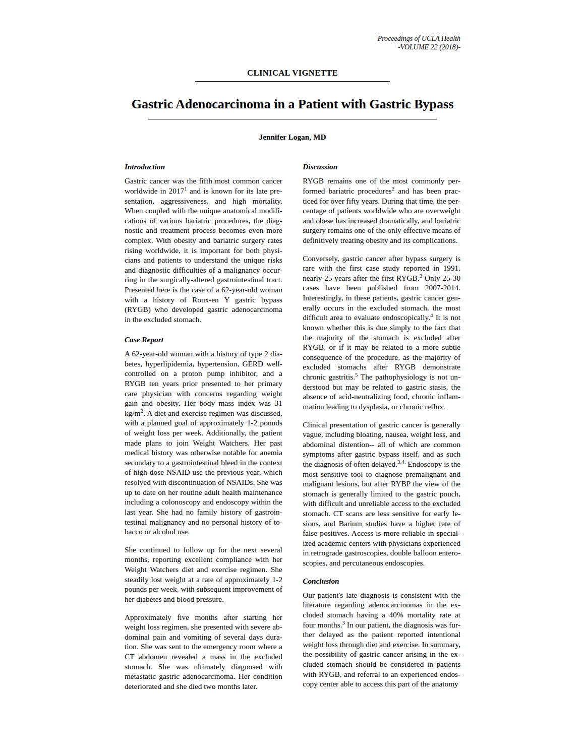Proceedings of UCLA Health
-VOLUME 22 (2018)-
CLINICAL VIGNETTE
Gastric Adenocarcinoma in a Patient with Gastric Bypass
Jennifer Logan, MD
Introduction
Gastric cancer was the fifth most common cancer worldwide in 20171 and is known for its late presentation, aggressiveness, and high mortality. When coupled with the unique anatomical modifications of various bariatric procedures, the diagnostic and treatment process becomes even more complex. With obesity and bariatric surgery rates rising worldwide, it is important for both physicians and patients to understand the unique risks and diagnostic difficulties of a malignancy occurring in the surgically-altered gastrointestinal tract. Presented here is the case of a 62-year-old woman with a history of Roux-en Y gastric bypass (RYGB) who developed gastric adenocarcinoma in the excluded stomach.
Case Report
A 62-year-old woman with a history of type 2 diabetes, hyperlipidemia, hypertension, GERD well-controlled on a proton pump inhibitor, and a RYGB ten years prior presented to her primary care physician with concerns regarding weight gain and obesity. Her body mass index was 31 kg/m2. A diet and exercise regimen was discussed, with a planned goal of approximately 1-2 pounds of weight loss per week. Additionally, the patient made plans to join Weight Watchers. Her past medical history was otherwise notable for anemia secondary to a gastrointestinal bleed in the context of high-dose NSAID use the previous year, which resolved with discontinuation of NSAIDs. She was up to date on her routine adult health maintenance including a colonoscopy and endoscopy within the last year. She had no family history of gastrointestinal malignancy and no personal history of tobacco or alcohol use.
She continued to follow up for the next several months, reporting excellent compliance with her Weight Watchers diet and exercise regimen. She steadily lost weight at a rate of approximately 1-2 pounds per week, with subsequent improvement of her diabetes and blood pressure.
Approximately five months after starting her weight loss regimen, she presented with severe abdominal pain and vomiting of several days duration. She was sent to the emergency room where a CT abdomen revealed a mass in the excluded stomach. She was ultimately diagnosed with metastatic gastric adenocarcinoma. Her condition deteriorated and she died two months later.
Discussion
RYGB remains one of the most commonly performed bariatric procedures2 and has been practiced for over fifty years. During that time, the percentage of patients worldwide who are overweight and obese has increased dramatically, and bariatric surgery remains one of the only effective means of definitively treating obesity and its complications.
Conversely, gastric cancer after bypass surgery is rare with the first case study reported in 1991, nearly 25 years after the first RYGB.3 Only 25-30 cases have been published from 2007-2014. Interestingly, in these patients, gastric cancer generally occurs in the excluded stomach, the most difficult area to evaluate endoscopically.4 It is not known whether this is due simply to the fact that the majority of the stomach is excluded after RYGB, or if it may be related to a more subtle consequence of the procedure, as the majority of excluded stomachs after RYGB demonstrate chronic gastritis.5 The pathophysiology is not understood but may be related to gastric stasis, the absence of acid-neutralizing food, chronic inflammation leading to dysplasia, or chronic reflux.
Clinical presentation of gastric cancer is generally vague, including bloating, nausea, weight loss, and abdominal distention-- all of which are common symptoms after gastric bypass itself, and as such the diagnosis of often delayed.3,4. Endoscopy is the most sensitive tool to diagnose premalignant and malignant lesions, but after RYBP the view of the stomach is generally limited to the gastric pouch, with difficult and unreliable access to the excluded stomach. CT scans are less sensitive for early lesions, and Barium studies have a higher rate of false positives. Access is more reliable in specialized academic centers with physicians experienced in retrograde gastroscopies, double balloon enteroscopies, and percutaneous endoscopies.
Conclusion
Our patient's late diagnosis is consistent with the literature regarding adenocarcinomas in the excluded stomach having a 40% mortality rate at four months.3 In our patient, the diagnosis was further delayed as the patient reported intentional weight loss through diet and exercise. In summary, the possibility of gastric cancer arising in the excluded stomach should be considered in patients with RYGB, and referral to an experienced endoscopy center able to access this part of the anatomy